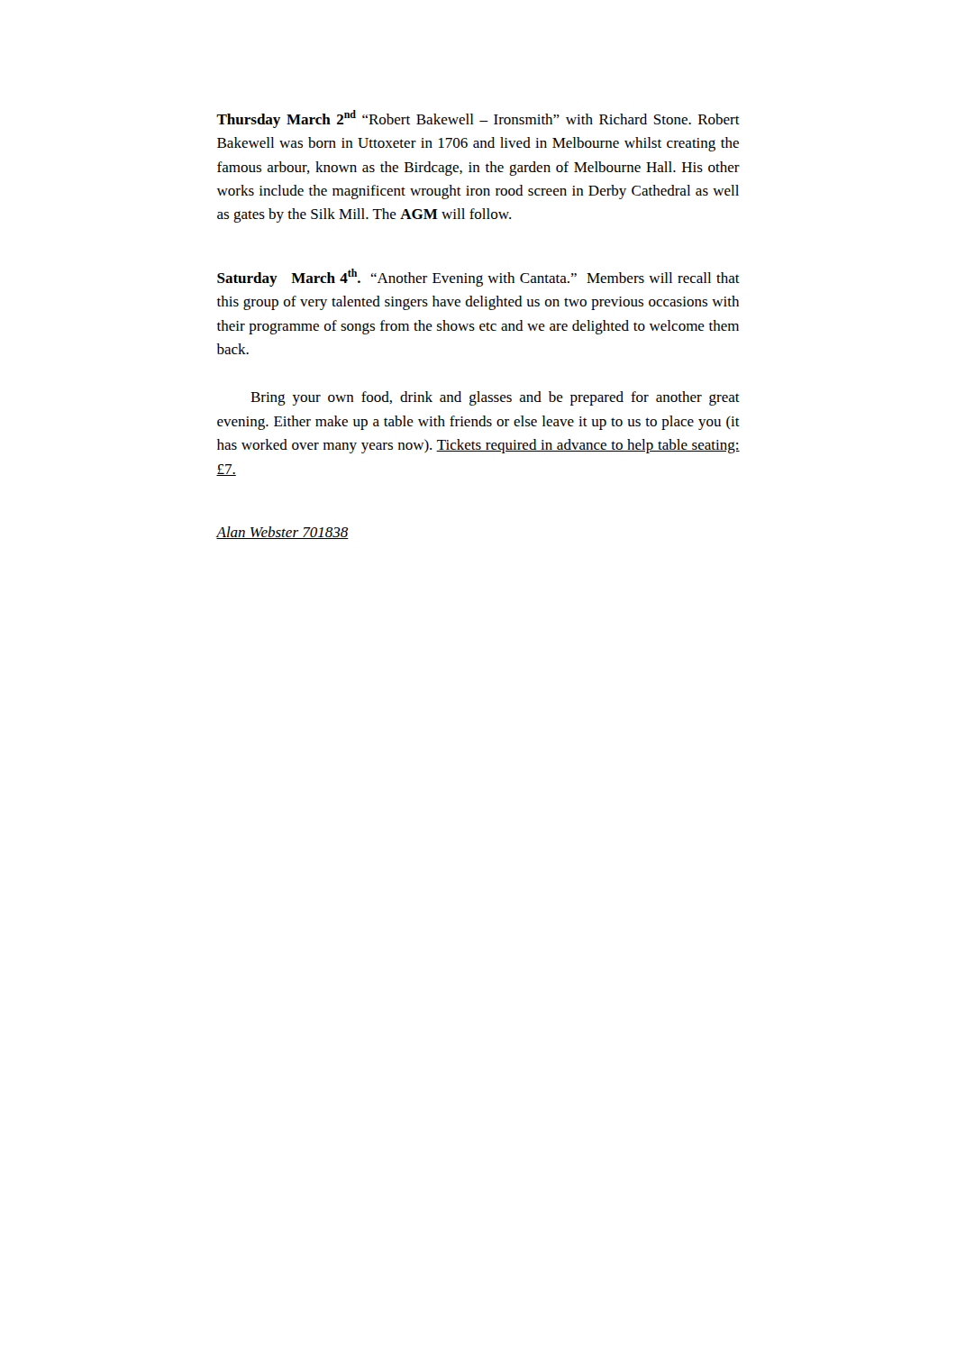Thursday March 2nd “Robert Bakewell – Ironsmith” with Richard Stone. Robert Bakewell was born in Uttoxeter in 1706 and lived in Melbourne whilst creating the famous arbour, known as the Birdcage, in the garden of Melbourne Hall. His other works include the magnificent wrought iron rood screen in Derby Cathedral as well as gates by the Silk Mill. The AGM will follow.
Saturday March 4th. “Another Evening with Cantata.” Members will recall that this group of very talented singers have delighted us on two previous occasions with their programme of songs from the shows etc and we are delighted to welcome them back.
Bring your own food, drink and glasses and be prepared for another great evening. Either make up a table with friends or else leave it up to us to place you (it has worked over many years now). Tickets required in advance to help table seating: £7.
Alan Webster 701838